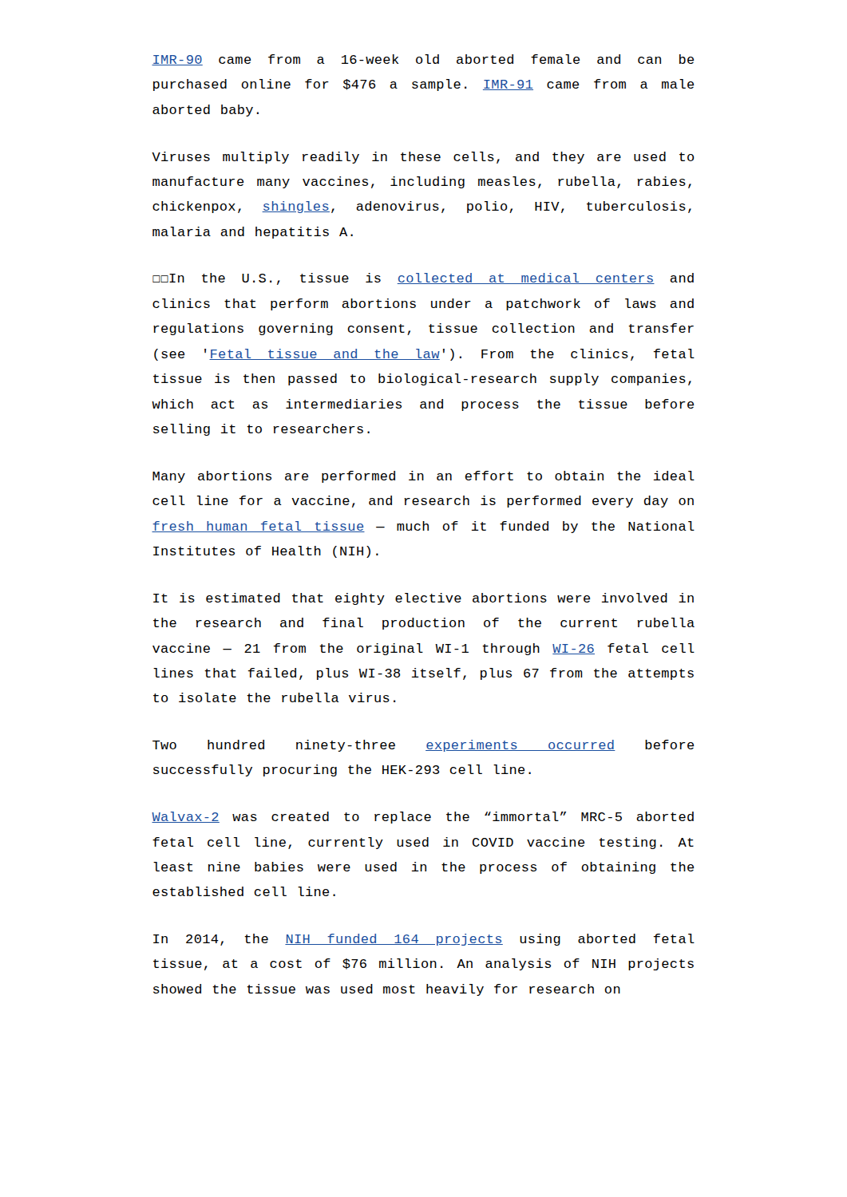IMR-90 came from a 16-week old aborted female and can be purchased online for $476 a sample. IMR-91 came from a male aborted baby.
Viruses multiply readily in these cells, and they are used to manufacture many vaccines, including measles, rubella, rabies, chickenpox, shingles, adenovirus, polio, HIV, tuberculosis, malaria and hepatitis A.
☐☐In the U.S., tissue is collected at medical centers and clinics that perform abortions under a patchwork of laws and regulations governing consent, tissue collection and transfer (see 'Fetal tissue and the law'). From the clinics, fetal tissue is then passed to biological-research supply companies, which act as intermediaries and process the tissue before selling it to researchers.
Many abortions are performed in an effort to obtain the ideal cell line for a vaccine, and research is performed every day on fresh human fetal tissue — much of it funded by the National Institutes of Health (NIH).
It is estimated that eighty elective abortions were involved in the research and final production of the current rubella vaccine — 21 from the original WI-1 through WI-26 fetal cell lines that failed, plus WI-38 itself, plus 67 from the attempts to isolate the rubella virus.
Two hundred ninety-three experiments occurred before successfully procuring the HEK-293 cell line.
Walvax-2 was created to replace the “immortal” MRC-5 aborted fetal cell line, currently used in COVID vaccine testing. At least nine babies were used in the process of obtaining the established cell line.
In 2014, the NIH funded 164 projects using aborted fetal tissue, at a cost of $76 million. An analysis of NIH projects showed the tissue was used most heavily for research on